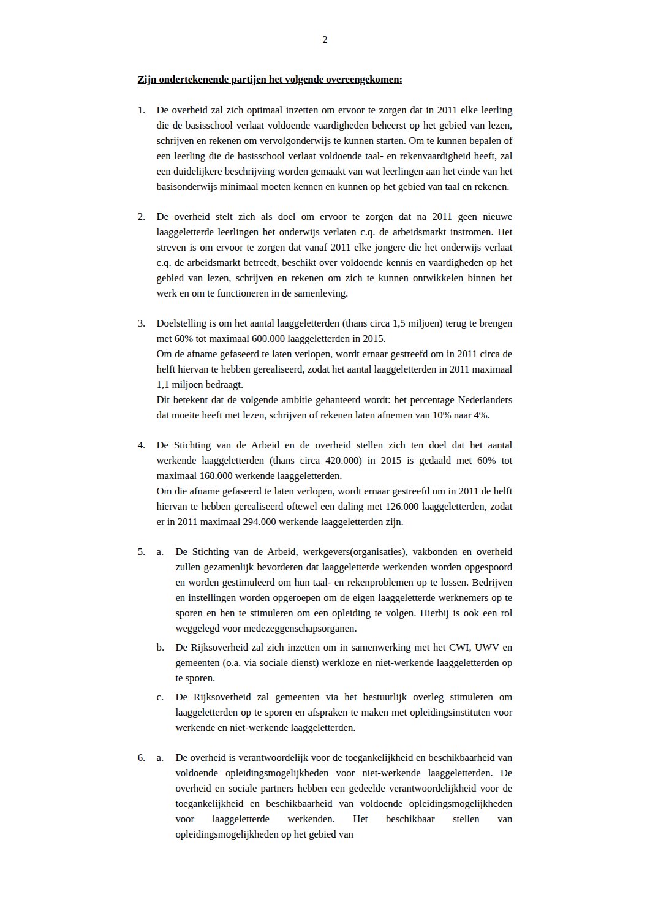2
Zijn ondertekenende partijen het volgende overeengekomen:
De overheid zal zich optimaal inzetten om ervoor te zorgen dat in 2011 elke leerling die de basisschool verlaat voldoende vaardigheden beheerst op het gebied van lezen, schrijven en rekenen om vervolgonderwijs te kunnen starten. Om te kunnen bepalen of een leerling die de basisschool verlaat voldoende taal- en rekenvaardigheid heeft, zal een duidelijkere beschrijving worden gemaakt van wat leerlingen aan het einde van het basisonderwijs minimaal moeten kennen en kunnen op het gebied van taal en rekenen.
De overheid stelt zich als doel om ervoor te zorgen dat na 2011 geen nieuwe laaggeletterde leerlingen het onderwijs verlaten c.q. de arbeidsmarkt instromen. Het streven is om ervoor te zorgen dat vanaf 2011 elke jongere die het onderwijs verlaat c.q. de arbeidsmarkt betreedt, beschikt over voldoende kennis en vaardigheden op het gebied van lezen, schrijven en rekenen om zich te kunnen ontwikkelen binnen het werk en om te functioneren in de samenleving.
Doelstelling is om het aantal laaggeletterden (thans circa 1,5 miljoen) terug te brengen met 60% tot maximaal 600.000 laaggeletterden in 2015.
Om de afname gefaseerd te laten verlopen, wordt ernaar gestreefd om in 2011 circa de helft hiervan te hebben gerealiseerd, zodat het aantal laaggeletterden in 2011 maximaal 1,1 miljoen bedraagt.
Dit betekent dat de volgende ambitie gehanteerd wordt: het percentage Nederlanders dat moeite heeft met lezen, schrijven of rekenen laten afnemen van 10% naar 4%.
De Stichting van de Arbeid en de overheid stellen zich ten doel dat het aantal werkende laaggeletterden (thans circa 420.000) in 2015 is gedaald met 60% tot maximaal 168.000 werkende laaggeletterden.
Om die afname gefaseerd te laten verlopen, wordt ernaar gestreefd om in 2011 de helft hiervan te hebben gerealiseerd oftewel een daling met 126.000 laaggeletterden, zodat er in 2011 maximaal 294.000 werkende laaggeletterden zijn.
De Stichting van de Arbeid, werkgevers(organisaties), vakbonden en overheid zullen gezamenlijk bevorderen dat laaggeletterde werkenden worden opgespoord en worden gestimuleerd om hun taal- en rekenproblemen op te lossen. Bedrijven en instellingen worden opgeroepen om de eigen laaggeletterde werknemers op te sporen en hen te stimuleren om een opleiding te volgen. Hierbij is ook een rol weggelegd voor medezeggenschapsorganen.
De Rijksoverheid zal zich inzetten om in samenwerking met het CWI, UWV en gemeenten (o.a. via sociale dienst) werkloze en niet-werkende laaggeletterden op te sporen.
De Rijksoverheid zal gemeenten via het bestuurlijk overleg stimuleren om laaggeletterden op te sporen en afspraken te maken met opleidingsinstituten voor werkende en niet-werkende laaggeletterden.
De overheid is verantwoordelijk voor de toegankelijkheid en beschikbaarheid van voldoende opleidingsmogelijkheden voor niet-werkende laaggeletterden. De overheid en sociale partners hebben een gedeelde verantwoordelijkheid voor de toegankelijkheid en beschikbaarheid van voldoende opleidingsmogelijkheden voor laaggeletterde werkenden. Het beschikbaar stellen van opleidingsmogelijkheden op het gebied van